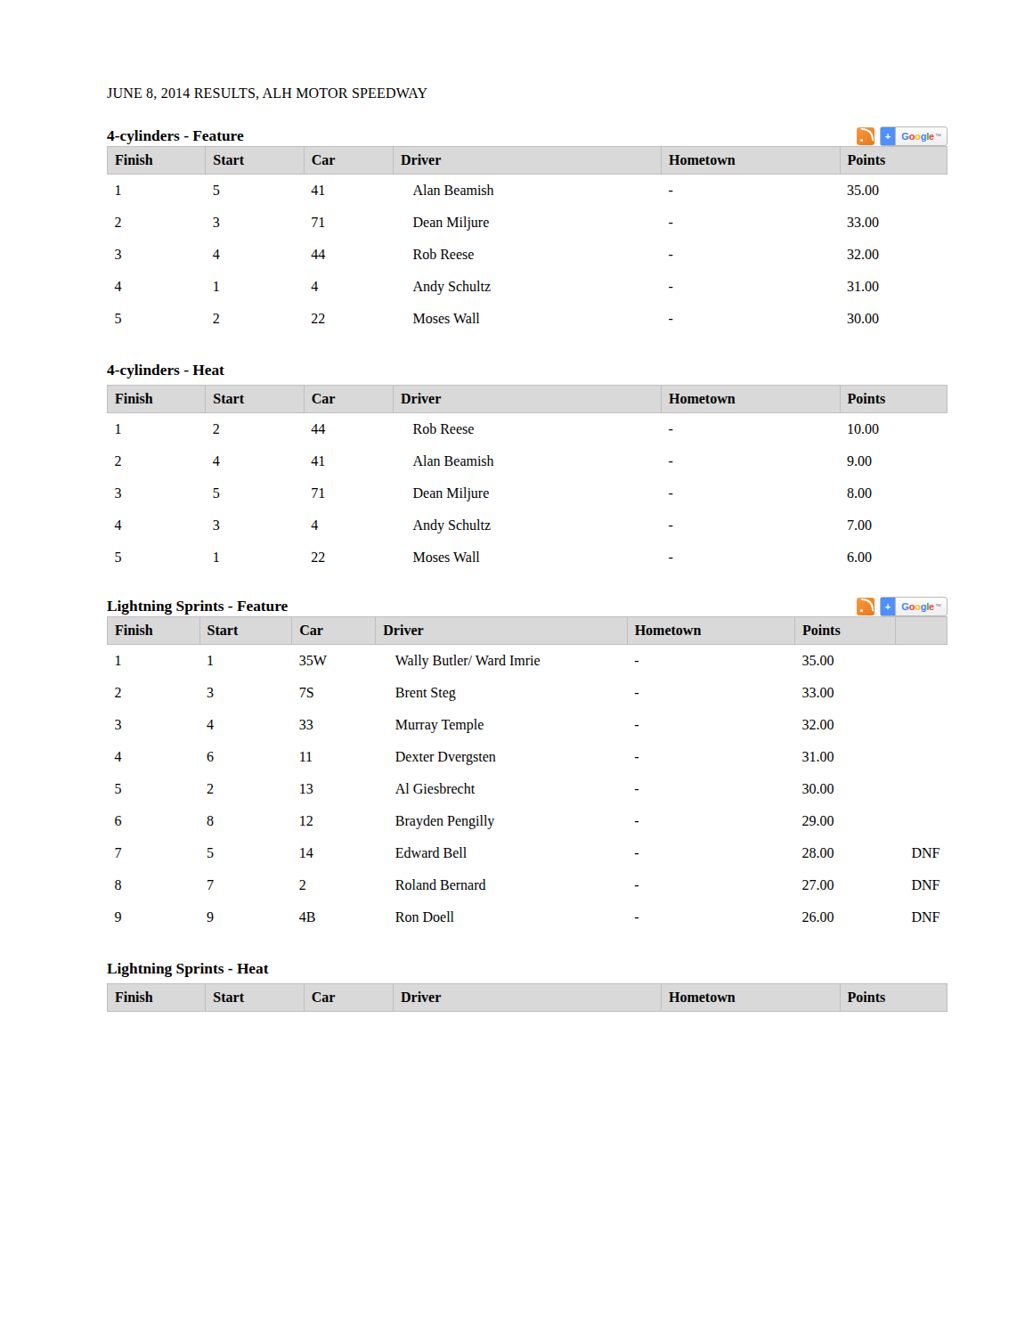JUNE 8, 2014 RESULTS, ALH MOTOR SPEEDWAY
4-cylinders - Feature
+Google™
| Finish | Start | Car | Driver | Hometown | Points |
| --- | --- | --- | --- | --- | --- |
| 1 | 5 | 41 | Alan Beamish | - | 35.00 |
| 2 | 3 | 71 | Dean Miljure | - | 33.00 |
| 3 | 4 | 44 | Rob Reese | - | 32.00 |
| 4 | 1 | 4 | Andy Schultz | - | 31.00 |
| 5 | 2 | 22 | Moses Wall | - | 30.00 |
4-cylinders - Heat
| Finish | Start | Car | Driver | Hometown | Points |
| --- | --- | --- | --- | --- | --- |
| 1 | 2 | 44 | Rob Reese | - | 10.00 |
| 2 | 4 | 41 | Alan Beamish | - | 9.00 |
| 3 | 5 | 71 | Dean Miljure | - | 8.00 |
| 4 | 3 | 4 | Andy Schultz | - | 7.00 |
| 5 | 1 | 22 | Moses Wall | - | 6.00 |
Lightning Sprints - Feature
+Google™
| Finish | Start | Car | Driver | Hometown | Points | |
| --- | --- | --- | --- | --- | --- | --- |
| 1 | 1 | 35W | Wally Butler/ Ward Imrie | - | 35.00 | |
| 2 | 3 | 7S | Brent Steg | - | 33.00 | |
| 3 | 4 | 33 | Murray Temple | - | 32.00 | |
| 4 | 6 | 11 | Dexter Dvergsten | - | 31.00 | |
| 5 | 2 | 13 | Al Giesbrecht | - | 30.00 | |
| 6 | 8 | 12 | Brayden Pengilly | - | 29.00 | |
| 7 | 5 | 14 | Edward Bell | - | 28.00 | DNF |
| 8 | 7 | 2 | Roland Bernard | - | 27.00 | DNF |
| 9 | 9 | 4B | Ron Doell | - | 26.00 | DNF |
Lightning Sprints - Heat
| Finish | Start | Car | Driver | Hometown | Points |
| --- | --- | --- | --- | --- | --- |